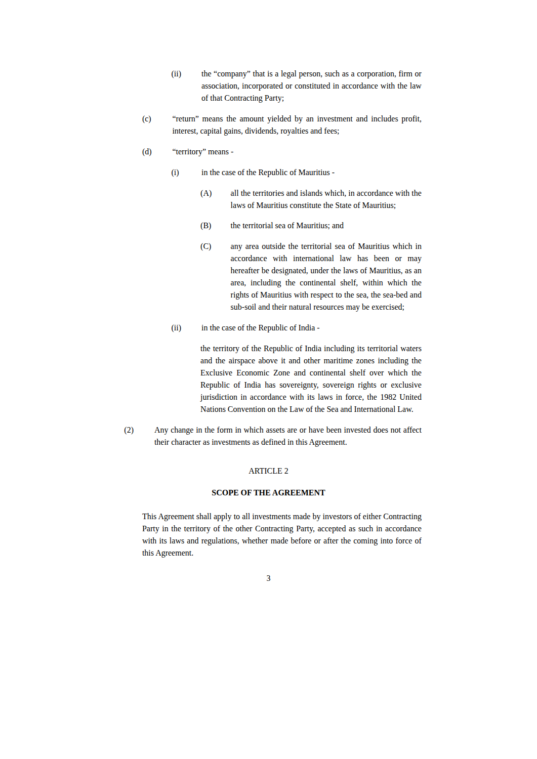(ii)
the “company” that is a legal person, such as a corporation, firm or association, incorporated or constituted in accordance with the law of that Contracting Party;
(c)
“return” means the amount yielded by an investment and includes profit, interest, capital gains, dividends, royalties and fees;
(d)
“territory” means -
(i)
in the case of the Republic of Mauritius -
(A)
all the territories and islands which, in accordance with the laws of Mauritius constitute the State of Mauritius;
(B)
the territorial sea of Mauritius; and
(C)
any area outside the territorial sea of Mauritius which in accordance with international law has been or may hereafter be designated, under the laws of Mauritius, as an area, including the continental shelf, within which the rights of Mauritius with respect to the sea, the sea-bed and sub-soil and their natural resources may be exercised;
(ii)
in the case of the Republic of India -
the territory of the Republic of India including its territorial waters and the airspace above it and other maritime zones including the Exclusive Economic Zone and continental shelf over which the Republic of India has sovereignty, sovereign rights or exclusive jurisdiction in accordance with its laws in force, the 1982 United Nations Convention on the Law of the Sea and International Law.
(2)
Any change in the form in which assets are or have been invested does not affect their character as investments as defined in this Agreement.
ARTICLE 2
SCOPE OF THE AGREEMENT
This Agreement shall apply to all investments made by investors of either Contracting Party in the territory of the other Contracting Party, accepted as such in accordance with its laws and regulations, whether made before or after the coming into force of this Agreement.
3